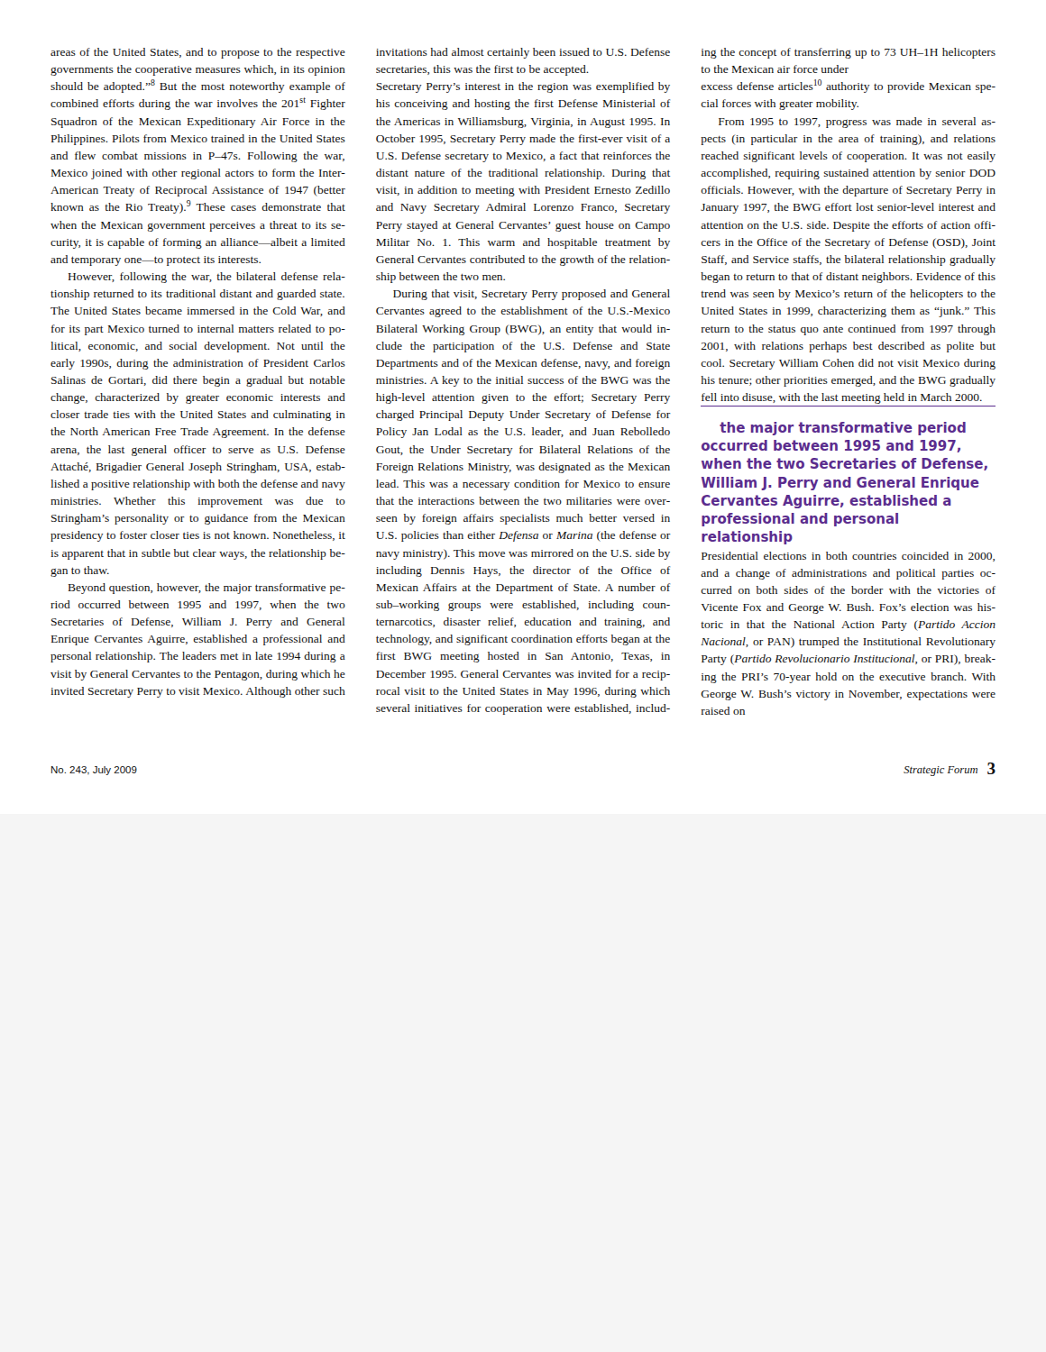areas of the United States, and to propose to the respective governments the cooperative measures which, in its opinion should be adopted.”8 But the most noteworthy example of combined efforts during the war involves the 201st Fighter Squadron of the Mexican Expeditionary Air Force in the Philippines. Pilots from Mexico trained in the United States and flew combat missions in P–47s. Following the war, Mexico joined with other regional actors to form the Inter-American Treaty of Reciprocal Assistance of 1947 (better known as the Rio Treaty).9 These cases demonstrate that when the Mexican government perceives a threat to its security, it is capable of forming an alliance—albeit a limited and temporary one—to protect its interests.
However, following the war, the bilateral defense relationship returned to its traditional distant and guarded state. The United States became immersed in the Cold War, and for its part Mexico turned to internal matters related to political, economic, and social development. Not until the early 1990s, during the administration of President Carlos Salinas de Gortari, did there begin a gradual but notable change, characterized by greater economic interests and closer trade ties with the United States and culminating in the North American Free Trade Agreement. In the defense arena, the last general officer to serve as U.S. Defense Attaché, Brigadier General Joseph Stringham, USA, established a positive relationship with both the defense and navy ministries. Whether this improvement was due to Stringham’s personality or to guidance from the Mexican presidency to foster closer ties is not known. Nonetheless, it is apparent that in subtle but clear ways, the relationship began to thaw.
Beyond question, however, the major transformative period occurred between 1995 and 1997, when the two Secretaries of Defense, William J. Perry and General Enrique Cervantes Aguirre, established a professional and personal relationship. The leaders met in late 1994 during a visit by General Cervantes to the Pentagon, during which he invited Secretary Perry to visit Mexico. Although other such invitations had almost certainly been issued to U.S. Defense secretaries, this was the first to be accepted.
Secretary Perry’s interest in the region was exemplified by his conceiving and hosting the first Defense Ministerial of the Americas in Williamsburg, Virginia, in August 1995. In October 1995, Secretary Perry made the first-ever visit of a U.S. Defense secretary to Mexico, a fact that reinforces the distant nature of the traditional relationship. During that visit, in addition to meeting with President Ernesto Zedillo and Navy Secretary Admiral Lorenzo Franco, Secretary Perry stayed at General Cervantes’ guest house on Campo Militar No. 1. This warm and hospitable treatment by General Cervantes contributed to the growth of the relationship between the two men.
During that visit, Secretary Perry proposed and General Cervantes agreed to the establishment of the U.S.-Mexico Bilateral Working Group (BWG), an entity that would include the participation of the U.S. Defense and State Departments and of the Mexican defense, navy, and foreign ministries. A key to the initial success of the BWG was the high-level attention given to the effort; Secretary Perry charged Principal Deputy Under Secretary of Defense for Policy Jan Lodal as the U.S. leader, and Juan Rebolledo Gout, the Under Secretary for Bilateral Relations of the Foreign Relations Ministry, was designated as the Mexican lead. This was a necessary condition for Mexico to ensure that the interactions between the two militaries were overseen by foreign affairs specialists much better versed in U.S. policies than either Defensa or Marina (the defense or navy ministry). This move was mirrored on the U.S. side by including Dennis Hays, the director of the Office of Mexican Affairs at the Department of State. A number of sub–working groups were established, including counternarcotics, disaster relief, education and training, and technology, and significant coordination efforts began at the first BWG meeting hosted in San Antonio, Texas, in December 1995. General Cervantes was invited for a reciprocal visit to the United States in May 1996, during which several initiatives for cooperation were established, including the concept of transferring up to 73 UH–1H helicopters to the Mexican air force under
excess defense articles10 authority to provide Mexican special forces with greater mobility.
From 1995 to 1997, progress was made in several aspects (in particular in the area of training), and relations reached significant levels of cooperation. It was not easily accomplished, requiring sustained attention by senior DOD officials. However, with the departure of Secretary Perry in January 1997, the BWG effort lost senior-level interest and attention on the U.S. side. Despite the efforts of action officers in the Office of the Secretary of Defense (OSD), Joint Staff, and Service staffs, the bilateral relationship gradually began to return to that of distant neighbors. Evidence of this trend was seen by Mexico’s return of the helicopters to the United States in 1999, characterizing them as “junk.” This return to the status quo ante continued from 1997 through 2001, with relations perhaps best described as polite but cool. Secretary William Cohen did not visit Mexico during his tenure; other priorities emerged, and the BWG gradually fell into disuse, with the last meeting held in March 2000.
the major transformative period occurred between 1995 and 1997, when the two Secretaries of Defense, William J. Perry and General Enrique Cervantes Aguirre, established a professional and personal relationship
Presidential elections in both countries coincided in 2000, and a change of administrations and political parties occurred on both sides of the border with the victories of Vicente Fox and George W. Bush. Fox’s election was historic in that the National Action Party (Partido Accion Nacional, or PAN) trumped the Institutional Revolutionary Party (Partido Revolucionario Institucional, or PRI), breaking the PRI’s 70-year hold on the executive branch. With George W. Bush’s victory in November, expectations were raised on
No. 243, July 2009
Strategic Forum 3